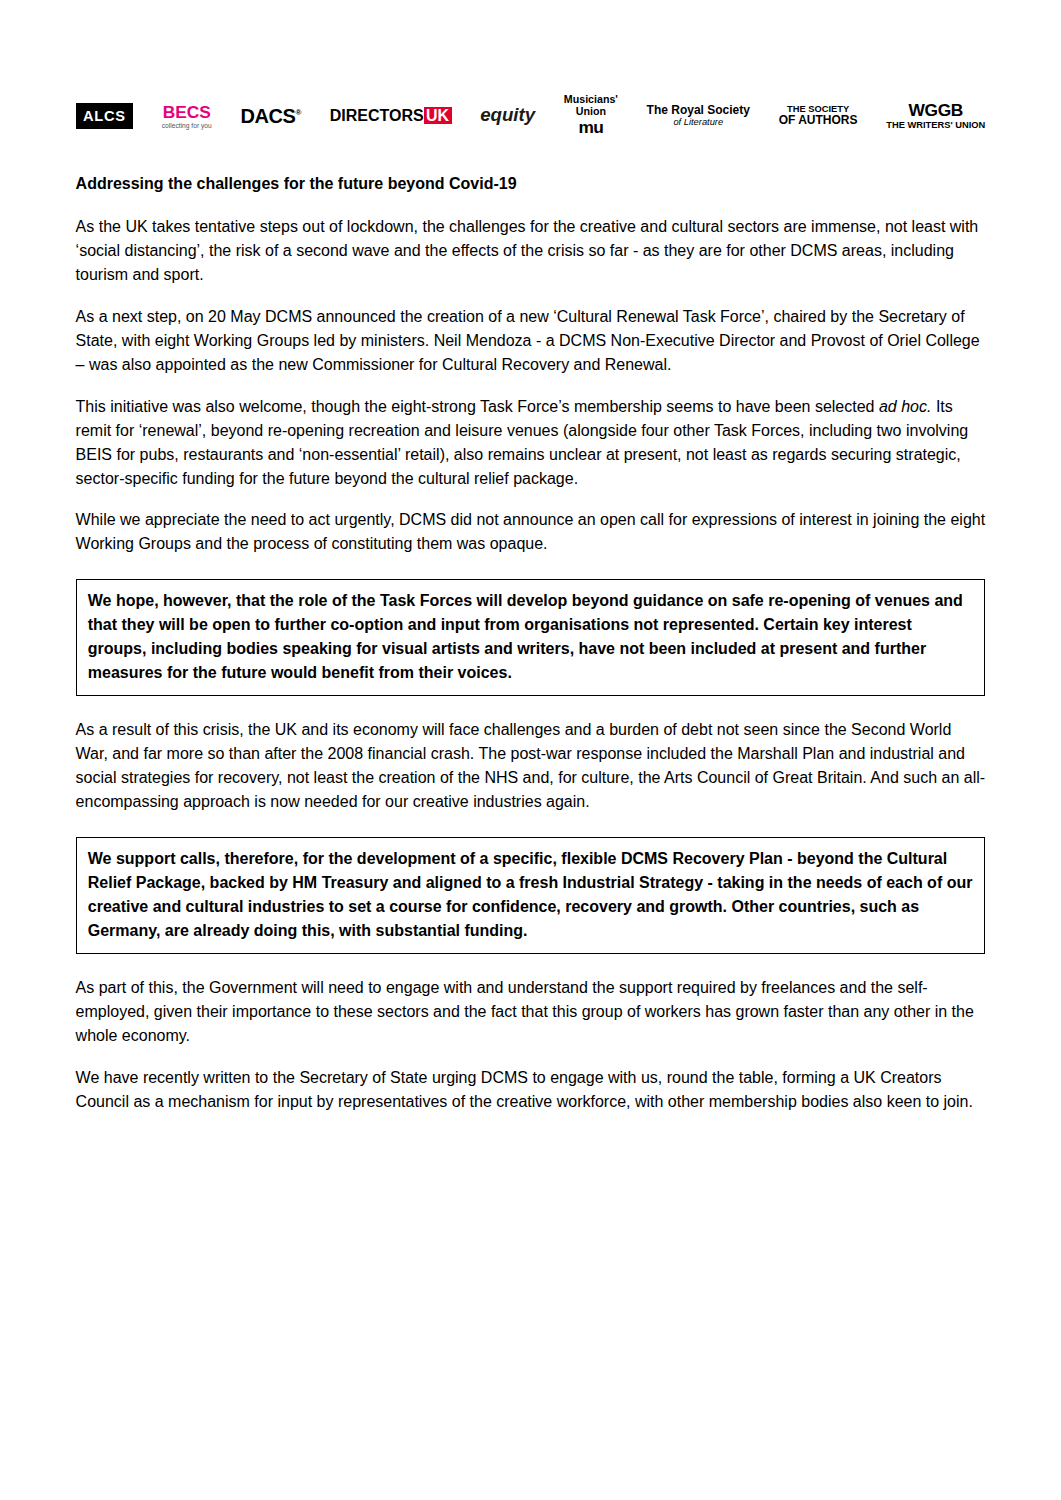ALCS
BECScollecting for you
DACS®
DIRECTORSUK
equity
Musicians'
Unionmu
The Royal Society of Literature
THE SOCIETYOF AUTHORS
WGGBTHE WRITERS' UNION
Addressing the challenges for the future beyond Covid-19
As the UK takes tentative steps out of lockdown, the challenges for the creative and cultural sectors are immense, not least with ‘social distancing’, the risk of a second wave and the effects of the crisis so far - as they are for other DCMS areas, including tourism and sport.
As a next step, on 20 May DCMS announced the creation of a new ‘Cultural Renewal Task Force’, chaired by the Secretary of State, with eight Working Groups led by ministers. Neil Mendoza - a DCMS Non-Executive Director and Provost of Oriel College – was also appointed as the new Commissioner for Cultural Recovery and Renewal.
This initiative was also welcome, though the eight-strong Task Force’s membership seems to have been selected ad hoc. Its remit for ‘renewal’, beyond re-opening recreation and leisure venues (alongside four other Task Forces, including two involving BEIS for pubs, restaurants and ‘non-essential’ retail), also remains unclear at present, not least as regards securing strategic, sector-specific funding for the future beyond the cultural relief package.
While we appreciate the need to act urgently, DCMS did not announce an open call for expressions of interest in joining the eight Working Groups and the process of constituting them was opaque.
We hope, however, that the role of the Task Forces will develop beyond guidance on safe re-opening of venues and that they will be open to further co-option and input from organisations not represented. Certain key interest groups, including bodies speaking for visual artists and writers, have not been included at present and further measures for the future would benefit from their voices.
As a result of this crisis, the UK and its economy will face challenges and a burden of debt not seen since the Second World War, and far more so than after the 2008 financial crash. The post-war response included the Marshall Plan and industrial and social strategies for recovery, not least the creation of the NHS and, for culture, the Arts Council of Great Britain. And such an all-encompassing approach is now needed for our creative industries again.
We support calls, therefore, for the development of a specific, flexible DCMS Recovery Plan - beyond the Cultural Relief Package, backed by HM Treasury and aligned to a fresh Industrial Strategy - taking in the needs of each of our creative and cultural industries to set a course for confidence, recovery and growth. Other countries, such as Germany, are already doing this, with substantial funding.
As part of this, the Government will need to engage with and understand the support required by freelances and the self-employed, given their importance to these sectors and the fact that this group of workers has grown faster than any other in the whole economy.
We have recently written to the Secretary of State urging DCMS to engage with us, round the table, forming a UK Creators Council as a mechanism for input by representatives of the creative workforce, with other membership bodies also keen to join.